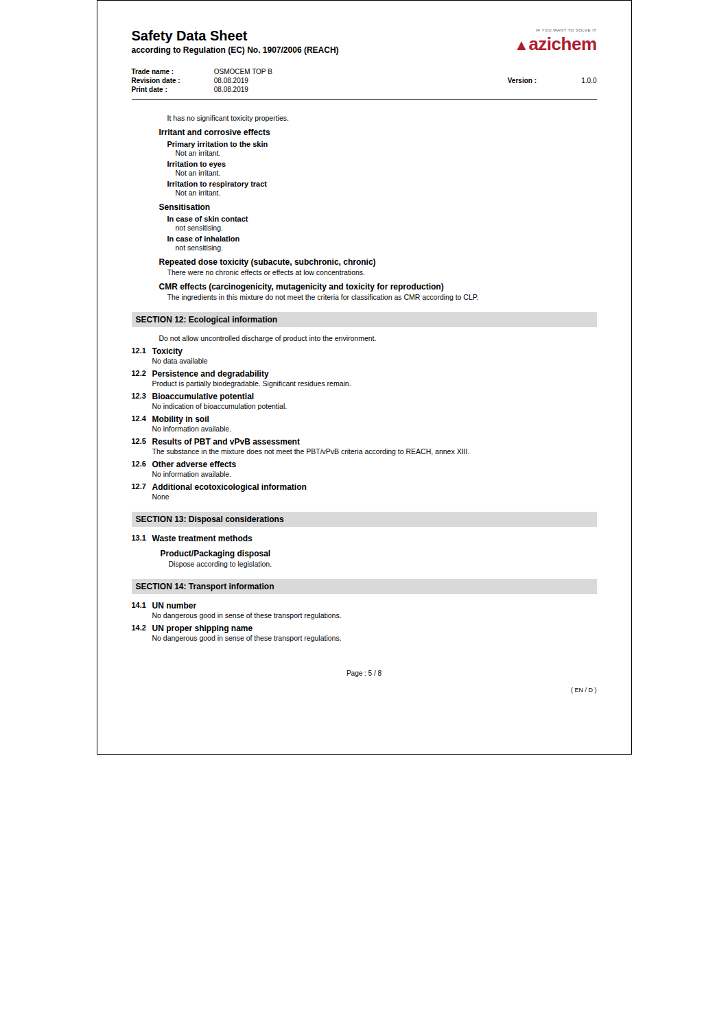Safety Data Sheet
according to Regulation (EC) No. 1907/2006 (REACH)
IF YOU WANT TO SOLVE IT
▲azichem
| Trade name : | OSMOCEM TOP B | | |
| Revision date : | 08.08.2019 | Version : | 1.0.0 |
| Print date : | 08.08.2019 | | |
It has no significant toxicity properties.
Irritant and corrosive effects
Primary irritation to the skin
Not an irritant.
Irritation to eyes
Not an irritant.
Irritation to respiratory tract
Not an irritant.
Sensitisation
In case of skin contact
not sensitising.
In case of inhalation
not sensitising.
Repeated dose toxicity (subacute, subchronic, chronic)
There were no chronic effects or effects at low concentrations.
CMR effects (carcinogenicity, mutagenicity and toxicity for reproduction)
The ingredients in this mixture do not meet the criteria for classification as CMR according to CLP.
SECTION 12: Ecological information
Do not allow uncontrolled discharge of product into the environment.
12.1 Toxicity
No data available
12.2 Persistence and degradability
Product is partially biodegradable. Significant residues remain.
12.3 Bioaccumulative potential
No indication of bioaccumulation potential.
12.4 Mobility in soil
No information available.
12.5 Results of PBT and vPvB assessment
The substance in the mixture does not meet the PBT/vPvB criteria according to REACH, annex XIII.
12.6 Other adverse effects
No information available.
12.7 Additional ecotoxicological information
None
SECTION 13: Disposal considerations
13.1 Waste treatment methods
Product/Packaging disposal
Dispose according to legislation.
SECTION 14: Transport information
14.1 UN number
No dangerous good in sense of these transport regulations.
14.2 UN proper shipping name
No dangerous good in sense of these transport regulations.
Page : 5 / 8
( EN / D )